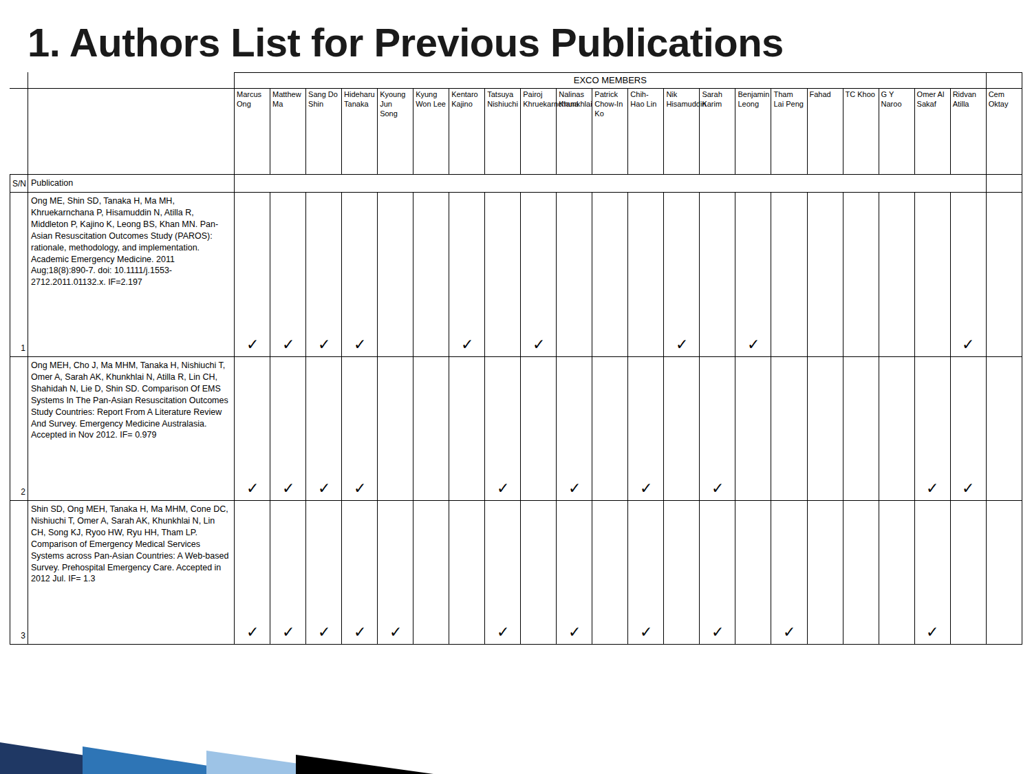1. Authors List for Previous Publications
| | | EXCO MEMBERS |
| | | Marcus Ong | Matthew Ma | Sang Do Shin | Hideharu Tanaka | Kyoung Jun Song | Kyung Won Lee | Kentaro Kajino | Tatsuya Nishiuchi | Pairoj Khruekarnchana | Nalinas Khunkhlai | Patrick Chow-In Ko | Chih-Hao Lin | Nik Hisamuddin | Sarah Karim | Benjamin Leong | Tham Lai Peng | Fahad | TC Khoo | G Y Naroo | Omer Al Sakaf | Ridvan Atilla | Cem Oktay |
| S/N | Publication | |
| 1 | Ong ME, Shin SD, Tanaka H, Ma MH, Khruekarnchana P, Hisamuddin N, Atilla R, Middleton P, Kajino K, Leong BS, Khan MN. Pan-Asian Resuscitation Outcomes Study (PAROS): rationale, methodology, and implementation. Academic Emergency Medicine. 2011 Aug;18(8):890-7. doi: 10.1111/j.1553-2712.2011.01132.x. IF=2.197 | ✓ | ✓ | ✓ | ✓ | | | ✓ | | ✓ | | | | ✓ | | ✓ | | | | | | ✓ | |
| 2 | Ong MEH, Cho J, Ma MHM, Tanaka H, Nishiuchi T, Omer A, Sarah AK, Khunkhlai N, Atilla R, Lin CH, Shahidah N, Lie D, Shin SD. Comparison Of EMS Systems In The Pan-Asian Resuscitation Outcomes Study Countries: Report From A Literature Review And Survey. Emergency Medicine Australasia. Accepted in Nov 2012. IF= 0.979 | ✓ | ✓ | ✓ | ✓ | | | | ✓ | | ✓ | | ✓ | | ✓ | | | | | | ✓ | ✓ | |
| 3 | Shin SD, Ong MEH, Tanaka H, Ma MHM, Cone DC, Nishiuchi T, Omer A, Sarah AK, Khunkhlai N, Lin CH, Song KJ, Ryoo HW, Ryu HH, Tham LP. Comparison of Emergency Medical Services Systems across Pan-Asian Countries: A Web-based Survey. Prehospital Emergency Care. Accepted in 2012 Jul. IF= 1.3 | ✓ | ✓ | ✓ | ✓ | ✓ | | | ✓ | | ✓ | | ✓ | | ✓ | | ✓ | | | | ✓ | | |